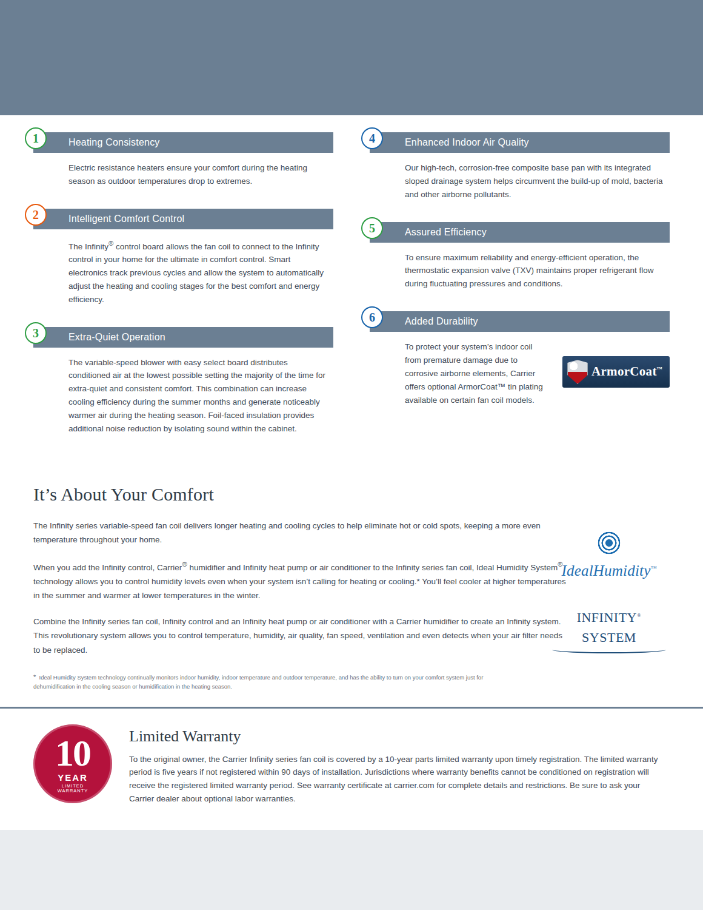1
Heating Consistency
Electric resistance heaters ensure your comfort during the heating season as outdoor temperatures drop to extremes.
2
Intelligent Comfort Control
The Infinity® control board allows the fan coil to connect to the Infinity control in your home for the ultimate in comfort control. Smart electronics track previous cycles and allow the system to automatically adjust the heating and cooling stages for the best comfort and energy efficiency.
3
Extra-Quiet Operation
The variable-speed blower with easy select board distributes conditioned air at the lowest possible setting the majority of the time for extra-quiet and consistent comfort. This combination can increase cooling efficiency during the summer months and generate noticeably warmer air during the heating season. Foil-faced insulation provides additional noise reduction by isolating sound within the cabinet.
4
Enhanced Indoor Air Quality
Our high-tech, corrosion-free composite base pan with its integrated sloped drainage system helps circumvent the build-up of mold, bacteria and other airborne pollutants.
5
Assured Efficiency
To ensure maximum reliability and energy-efficient operation, the thermostatic expansion valve (TXV) maintains proper refrigerant flow during fluctuating pressures and conditions.
6
Added Durability
To protect your system’s indoor coil from premature damage due to corrosive airborne elements, Carrier offers optional ArmorCoat™ tin plating available on certain fan coil models.
ArmorCoat™
It’s About Your Comfort
The Infinity series variable-speed fan coil delivers longer heating and cooling cycles to help eliminate hot or cold spots, keeping a more even temperature throughout your home.
When you add the Infinity control, Carrier® humidifier and Infinity heat pump or air conditioner to the Infinity series fan coil, Ideal Humidity System® technology allows you to control humidity levels even when your system isn’t calling for heating or cooling.* You’ll feel cooler at higher temperatures in the summer and warmer at lower temperatures in the winter.
Combine the Infinity series fan coil, Infinity control and an Infinity heat pump or air conditioner with a Carrier humidifier to create an Infinity system. This revolutionary system allows you to control temperature, humidity, air quality, fan speed, ventilation and even detects when your air filter needs to be replaced.
IdealHumidity™
INFINITY® SYSTEM
* Ideal Humidity System technology continually monitors indoor humidity, indoor temperature and outdoor temperature, and has the ability to turn on your comfort system just for dehumidification in the cooling season or humidification in the heating season.
10 YEAR LIMITED
WARRANTY
Limited Warranty
To the original owner, the Carrier Infinity series fan coil is covered by a 10-year parts limited warranty upon timely registration. The limited warranty period is five years if not registered within 90 days of installation. Jurisdictions where warranty benefits cannot be conditioned on registration will receive the registered limited warranty period. See warranty certificate at carrier.com for complete details and restrictions. Be sure to ask your Carrier dealer about optional labor warranties.